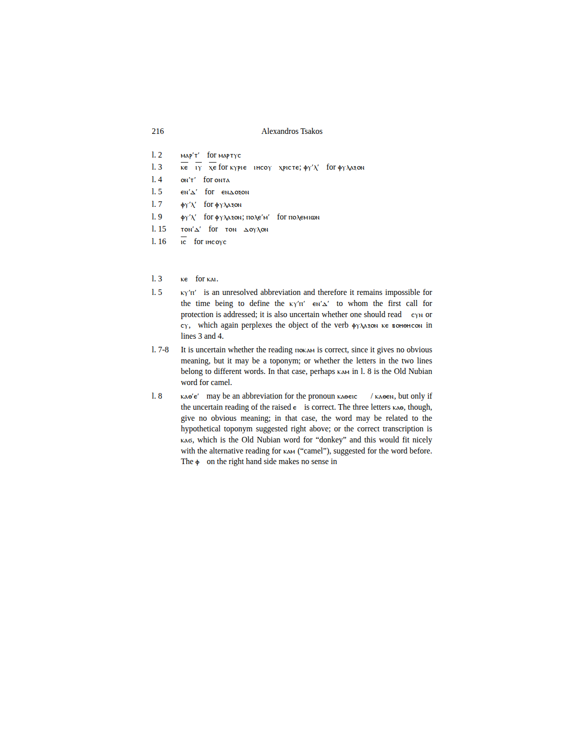216
Alexandros Tsakos
l. 2
ⲙⲁⲣ′ⲧ′ for ⲙⲁⲣⲧⲩⲥ
l. 3
ⲕⲉ ⲓⲩ ⲭⲉ for ⲕⲩⲣⲓⲉ ⲓⲏⲥⲟⲩ ⲭⲣⲓⲥⲧⲉ; ⲫⲩ′ⲗ′ for ⲫⲩⲗⲁⲝⲟⲛ
l. 4
ⲟⲛ′ⲧ′ for ⲟⲛⲧⲁ
l. 5
ⲉⲛ′ⲇ′ for ⲉⲛⲇⲟⲝⲟⲛ
l. 7
ⲫⲩ′ⲗ′ for ⲫⲩⲗⲁⲝⲟⲛ
l. 9
ⲫⲩ′ⲗ′ for ⲫⲩⲗⲁⲝⲟⲛ; ⲡⲟⲗⲉ′ⲙ′ for ⲡⲟⲗⲉⲙⲓⲱⲛ
l. 15
ⲧⲟⲛ′ⲇ′ for ⲧⲟⲛ ⲇⲟⲩⲗⲟⲛ
l. 16
ⲓⲥ for ⲓⲏⲥⲟⲩⲥ
l. 3
ⲕⲉ for ⲕⲁⲓ.
l. 5
ⲕⲩ′ⲡ′ is an unresolved abbreviation and therefore it remains impossible for the time being to define the ⲕⲩ′ⲡ′ ⲉⲛ′ⲇ′ to whom the first call for protection is addressed; it is also uncertain whether one should read ⲥⲩⲛ or ⲥⲩ, which again perplexes the object of the verb ⲫⲩⲗⲁⲝⲟⲛ ⲕⲉ ⲃⲟⲏⲑⲏⲥⲟⲛ in lines 3 and 4.
l. 7-8
It is uncertain whether the reading ⲡⲟⲕⲁⲙ is correct, since it gives no obvious meaning, but it may be a toponym; or whether the letters in the two lines belong to different words. In that case, perhaps ⲕⲁⲙ in l. 8 is the Old Nubian word for camel.
l. 8
ⲕⲁⲑ′ⲉ′ may be an abbreviation for the pronoun ⲕⲁⲑⲉⲓⲥ / ⲕⲁⲑⲉⲛ, but only if the uncertain reading of the raised ⲉ is correct. The three letters ⲕⲁⲑ, though, give no obvious meaning; in that case, the word may be related to the hypothetical toponym suggested right above; or the correct transcription is ⲕⲁϭ, which is the Old Nubian word for “donkey” and this would fit nicely with the alternative reading for ⲕⲁⲙ (“camel”), suggested for the word before. The ⲫ on the right hand side makes no sense in